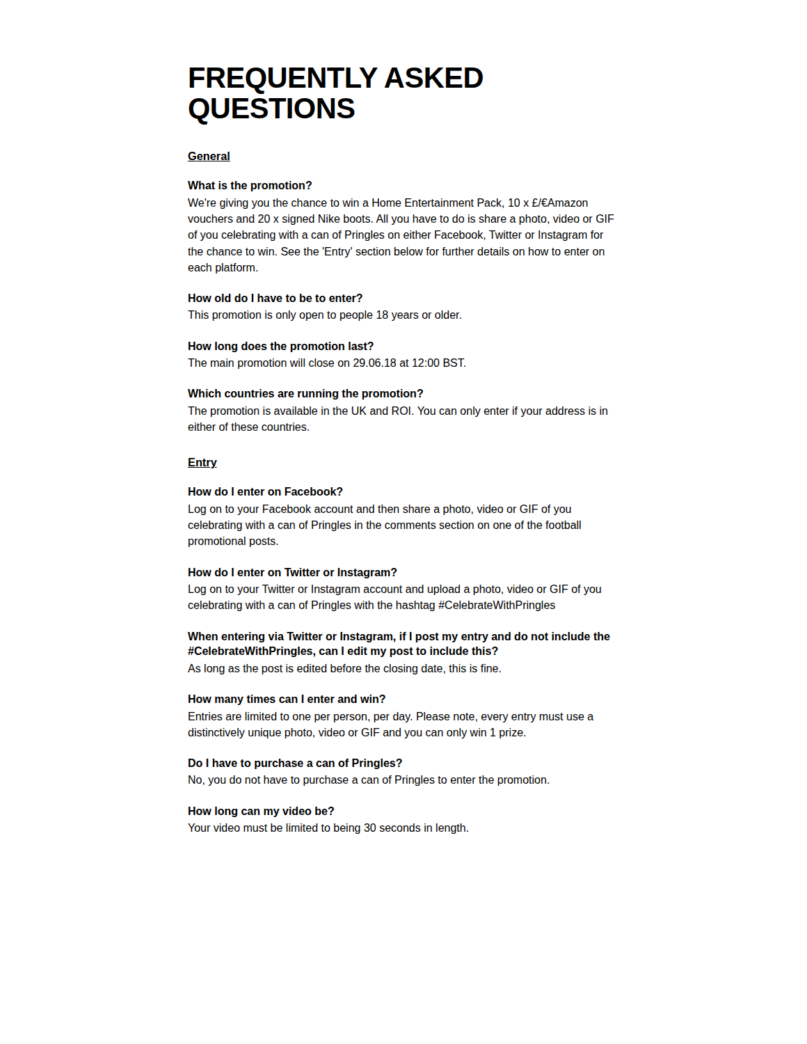FREQUENTLY ASKED QUESTIONS
General
What is the promotion?
We're giving you the chance to win a Home Entertainment Pack, 10 x £/€Amazon vouchers and 20 x signed Nike boots. All you have to do is share a photo, video or GIF of you celebrating with a can of Pringles on either Facebook, Twitter or Instagram for the chance to win. See the 'Entry' section below for further details on how to enter on each platform.
How old do I have to be to enter?
This promotion is only open to people 18 years or older.
How long does the promotion last?
The main promotion will close on 29.06.18 at 12:00 BST.
Which countries are running the promotion?
The promotion is available in the UK and ROI. You can only enter if your address is in either of these countries.
Entry
How do I enter on Facebook?
Log on to your Facebook account and then share a photo, video or GIF of you celebrating with a can of Pringles in the comments section on one of the football promotional posts.
How do I enter on Twitter or Instagram?
Log on to your Twitter or Instagram account and upload a photo, video or GIF of you celebrating with a can of Pringles with the hashtag #CelebrateWithPringles
When entering via Twitter or Instagram, if I post my entry and do not include the #CelebrateWithPringles, can I edit my post to include this?
As long as the post is edited before the closing date, this is fine.
How many times can I enter and win?
Entries are limited to one per person, per day. Please note, every entry must use a distinctively unique photo, video or GIF and you can only win 1 prize.
Do I have to purchase a can of Pringles?
No, you do not have to purchase a can of Pringles to enter the promotion.
How long can my video be?
Your video must be limited to being 30 seconds in length.